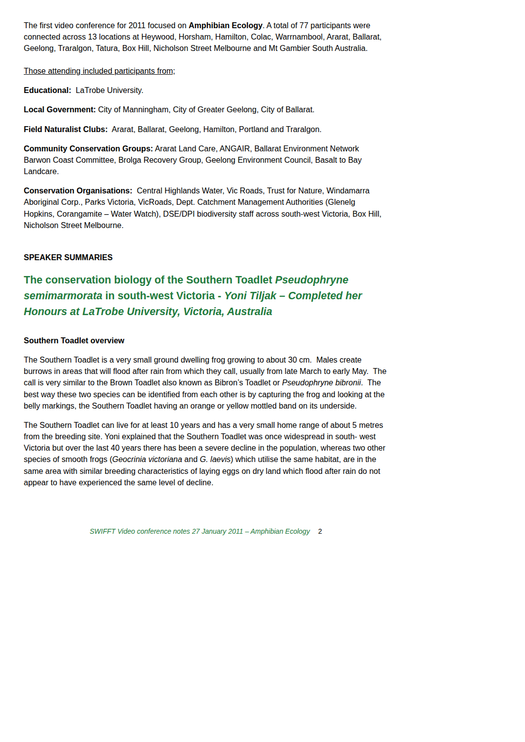The first video conference for 2011 focused on Amphibian Ecology. A total of 77 participants were connected across 13 locations at Heywood, Horsham, Hamilton, Colac, Warrnambool, Ararat, Ballarat, Geelong, Traralgon, Tatura, Box Hill, Nicholson Street Melbourne and Mt Gambier South Australia.
Those attending included participants from;
Educational: LaTrobe University.
Local Government: City of Manningham, City of Greater Geelong, City of Ballarat.
Field Naturalist Clubs: Ararat, Ballarat, Geelong, Hamilton, Portland and Traralgon.
Community Conservation Groups: Ararat Land Care, ANGAIR, Ballarat Environment Network Barwon Coast Committee, Brolga Recovery Group, Geelong Environment Council, Basalt to Bay Landcare.
Conservation Organisations: Central Highlands Water, Vic Roads, Trust for Nature, Windamarra Aboriginal Corp., Parks Victoria, VicRoads, Dept. Catchment Management Authorities (Glenelg Hopkins, Corangamite – Water Watch), DSE/DPI biodiversity staff across south-west Victoria, Box Hill, Nicholson Street Melbourne.
SPEAKER SUMMARIES
The conservation biology of the Southern Toadlet Pseudophryne semimarmorata in south-west Victoria - Yoni Tiljak – Completed her Honours at LaTrobe University, Victoria, Australia
Southern Toadlet overview
The Southern Toadlet is a very small ground dwelling frog growing to about 30 cm. Males create burrows in areas that will flood after rain from which they call, usually from late March to early May. The call is very similar to the Brown Toadlet also known as Bibron’s Toadlet or Pseudophryne bibronii. The best way these two species can be identified from each other is by capturing the frog and looking at the belly markings, the Southern Toadlet having an orange or yellow mottled band on its underside.
The Southern Toadlet can live for at least 10 years and has a very small home range of about 5 metres from the breeding site. Yoni explained that the Southern Toadlet was once widespread in south- west Victoria but over the last 40 years there has been a severe decline in the population, whereas two other species of smooth frogs (Geocrinia victoriana and G. laevis) which utilise the same habitat, are in the same area with similar breeding characteristics of laying eggs on dry land which flood after rain do not appear to have experienced the same level of decline.
SWIFFT Video conference notes 27 January 2011 – Amphibian Ecology2